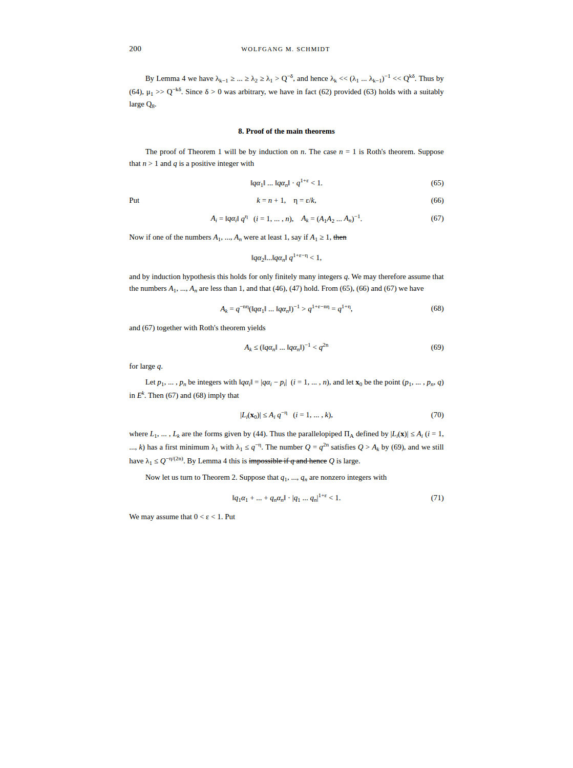200
WOLFGANG M. SCHMIDT
By Lemma 4 we have λk−1 ≥ ... ≥ λ2 ≥ λ1 > Q−δ, and hence λk << (λ1 ... λk−1)−1 << Qkδ. Thus by (64), μ1 >> Q−kδ. Since δ > 0 was arbitrary, we have in fact (62) provided (63) holds with a suitably large Q8.
8. Proof of the main theorems
The proof of Theorem 1 will be by induction on n. The case n = 1 is Roth's theorem. Suppose that n > 1 and q is a positive integer with
‖qα 1‖ ... ‖qαn‖ · q 1+ε < 1. (65)
Put k = n + 1, η = ε/k, (66)
Ai = ‖qαi‖ qη (i = 1, ... , n), Ak = (A 1 A 2 ... An)−1. (67)
Now if one of the numbers A 1, ..., An were at least 1, say if A 1 ≥ 1, then
‖qα 2‖...‖qαn‖ q 1+ε−η < 1,
and by induction hypothesis this holds for only finitely many integers q. We may therefore assume that the numbers A 1, ..., An are less than 1, and that (46), (47) hold. From (65), (66) and (67) we have
Ak = q−nη(‖qα 1‖ ... ‖qαn‖)−1 > q 1+ε−nη = q 1+η, (68)
and (67) together with Roth's theorem yields
Ak ≤ (‖qαn‖ ... ‖qαn‖)−1 < q 2n (69)
for large q.
Let p 1, ... , pn be integers with ‖qαi‖ = |qαi − pi| (i = 1, ... , n), and let x 0 be the point (p 1, ... , pn, q) in Ek. Then (67) and (68) imply that
|Li(x 0)| ≤ Ai q−η (i = 1, ... , k), (70)
where L 1, ... , Lk are the forms given by (44). Thus the parallelopiped ΠA defined by |Li(x)| ≤ Ai (i = 1, ..., k) has a first minimum λ1 with λ1 ≤ q−η. The number Q = q 2n satisfies Q > Ak by (69), and we still have λ1 ≤ Q−η/(2n). By Lemma 4 this is impossible if q and hence Q is large.
Now let us turn to Theorem 2. Suppose that q 1, ..., qn are nonzero integers with
‖q 1 α 1 + ... + qnαn‖ · |q 1 ... qn|1+ε < 1. (71)
We may assume that 0 < ε < 1. Put